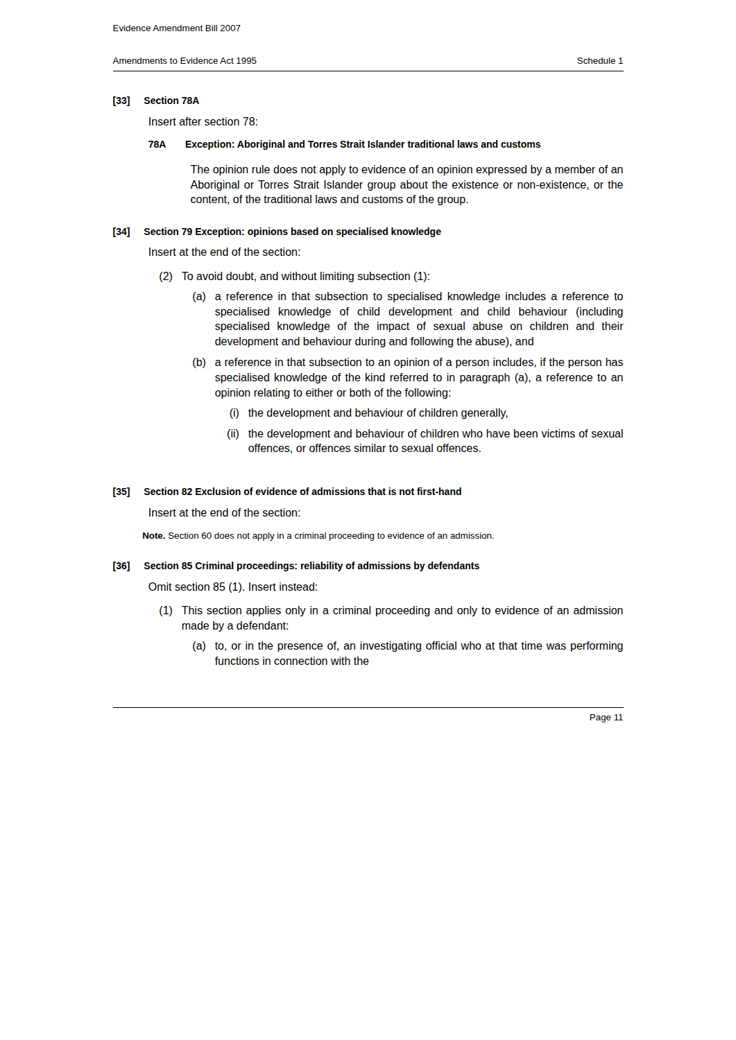Evidence Amendment Bill 2007
Amendments to Evidence Act 1995 Schedule 1
[33] Section 78A
Insert after section 78:
78A Exception: Aboriginal and Torres Strait Islander traditional laws and customs
The opinion rule does not apply to evidence of an opinion expressed by a member of an Aboriginal or Torres Strait Islander group about the existence or non-existence, or the content, of the traditional laws and customs of the group.
[34] Section 79 Exception: opinions based on specialised knowledge
Insert at the end of the section:
(2) To avoid doubt, and without limiting subsection (1):
(a) a reference in that subsection to specialised knowledge includes a reference to specialised knowledge of child development and child behaviour (including specialised knowledge of the impact of sexual abuse on children and their development and behaviour during and following the abuse), and
(b) a reference in that subsection to an opinion of a person includes, if the person has specialised knowledge of the kind referred to in paragraph (a), a reference to an opinion relating to either or both of the following:
(i) the development and behaviour of children generally,
(ii) the development and behaviour of children who have been victims of sexual offences, or offences similar to sexual offences.
[35] Section 82 Exclusion of evidence of admissions that is not first-hand
Insert at the end of the section:
Note. Section 60 does not apply in a criminal proceeding to evidence of an admission.
[36] Section 85 Criminal proceedings: reliability of admissions by defendants
Omit section 85 (1). Insert instead:
(1) This section applies only in a criminal proceeding and only to evidence of an admission made by a defendant:
(a) to, or in the presence of, an investigating official who at that time was performing functions in connection with the
Page 11